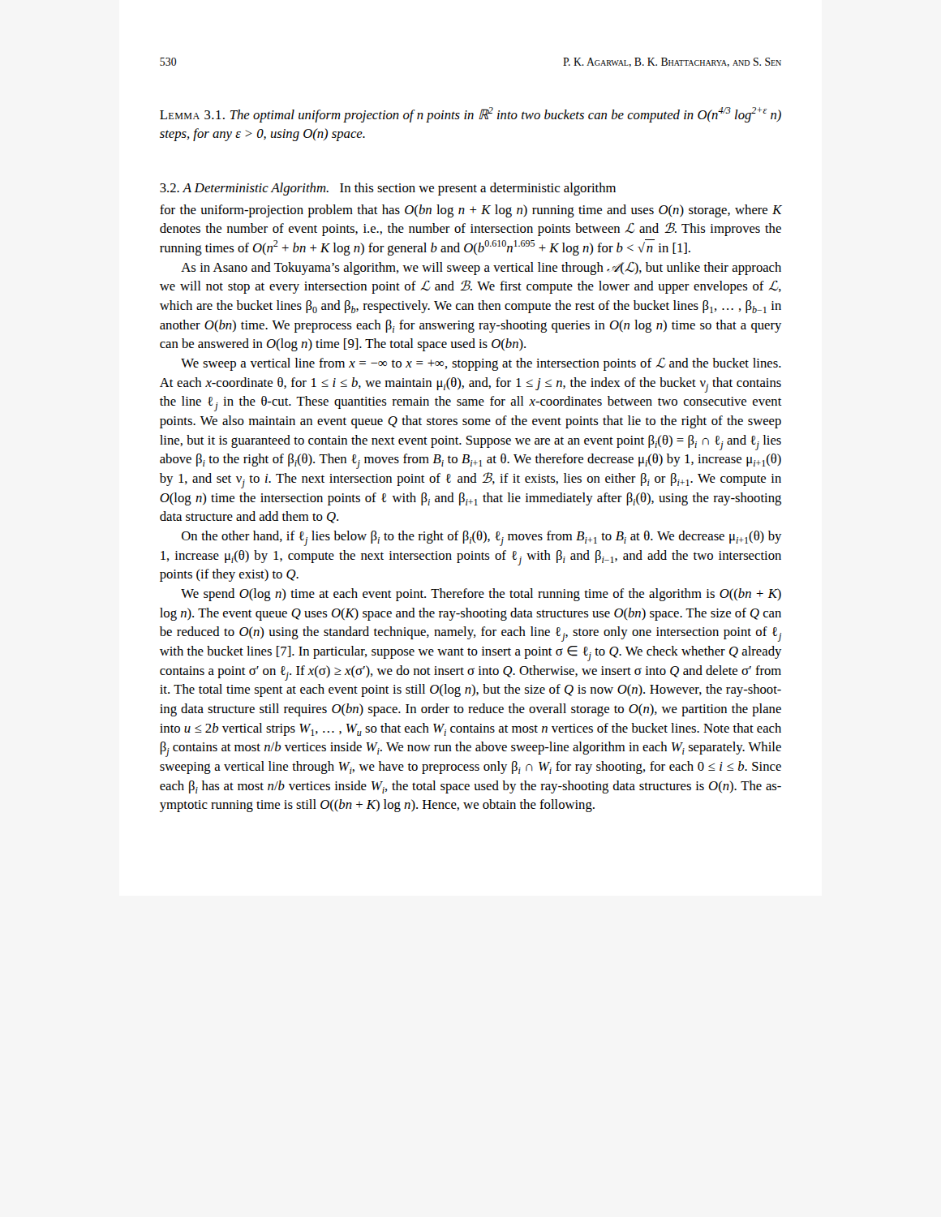530 P. K. Agarwal, B. K. Bhattacharya, and S. Sen
Lemma 3.1. The optimal uniform projection of n points in ℝ2 into two buckets can be computed in O(n4/3 log2+ε n) steps, for any ε > 0, using O(n) space.
3.2. A Deterministic Algorithm. In this section we present a deterministic algorithm
for the uniform-projection problem that has O(bn log n + K log n) running time and uses O(n) storage, where K denotes the number of event points, i.e., the number of intersection points between ℒ and ℬ. This improves the running times of O(n2 + bn + K log n) for general b and O(b0.610n1.695 + K log n) for b < √n in [1].
As in Asano and Tokuyama’s algorithm, we will sweep a vertical line through 𝒜(ℒ), but unlike their approach we will not stop at every intersection point of ℒ and ℬ. We first compute the lower and upper envelopes of ℒ, which are the bucket lines β0 and βb, respectively. We can then compute the rest of the bucket lines β1, … , βb−1 in another O(bn) time. We preprocess each βi for answering ray-shooting queries in O(n log n) time so that a query can be answered in O(log n) time [9]. The total space used is O(bn).
We sweep a vertical line from x = −∞ to x = +∞, stopping at the intersection points of ℒ and the bucket lines. At each x-coordinate θ, for 1 ≤ i ≤ b, we maintain μi(θ), and, for 1 ≤ j ≤ n, the index of the bucket νj that contains the line ℓj in the θ-cut. These quantities remain the same for all x-coordinates between two consecutive event points. We also maintain an event queue Q that stores some of the event points that lie to the right of the sweep line, but it is guaranteed to contain the next event point. Suppose we are at an event point βi(θ) = βi ∩ ℓj and ℓj lies above βi to the right of βi(θ). Then ℓj moves from Bi to Bi+1 at θ. We therefore decrease μi(θ) by 1, increase μi+1(θ) by 1, and set νj to i. The next intersection point of ℓ and ℬ, if it exists, lies on either βi or βi+1. We compute in O(log n) time the intersection points of ℓ with βi and βi+1 that lie immediately after βi(θ), using the ray-shooting data structure and add them to Q.
On the other hand, if ℓj lies below βi to the right of βi(θ), ℓj moves from Bi+1 to Bi at θ. We decrease μi+1(θ) by 1, increase μi(θ) by 1, compute the next intersection points of ℓj with βi and βi−1, and add the two intersection points (if they exist) to Q.
We spend O(log n) time at each event point. Therefore the total running time of the algorithm is O((bn + K) log n). The event queue Q uses O(K) space and the ray-shooting data structures use O(bn) space. The size of Q can be reduced to O(n) using the standard technique, namely, for each line ℓj, store only one intersection point of ℓj with the bucket lines [7]. In particular, suppose we want to insert a point σ ∈ ℓj to Q. We check whether Q already contains a point σ′ on ℓj. If x(σ) ≥ x(σ′), we do not insert σ into Q. Otherwise, we insert σ into Q and delete σ′ from it. The total time spent at each event point is still O(log n), but the size of Q is now O(n). However, the ray-shooting data structure still requires O(bn) space. In order to reduce the overall storage to O(n), we partition the plane into u ≤ 2b vertical strips W1, … , Wu so that each Wi contains at most n vertices of the bucket lines. Note that each βj contains at most n/b vertices inside Wi. We now run the above sweep-line algorithm in each Wi separately. While sweeping a vertical line through Wi, we have to preprocess only βi ∩ Wi for ray shooting, for each 0 ≤ i ≤ b. Since each βi has at most n/b vertices inside Wi, the total space used by the ray-shooting data structures is O(n). The asymptotic running time is still O((bn + K) log n). Hence, we obtain the following.